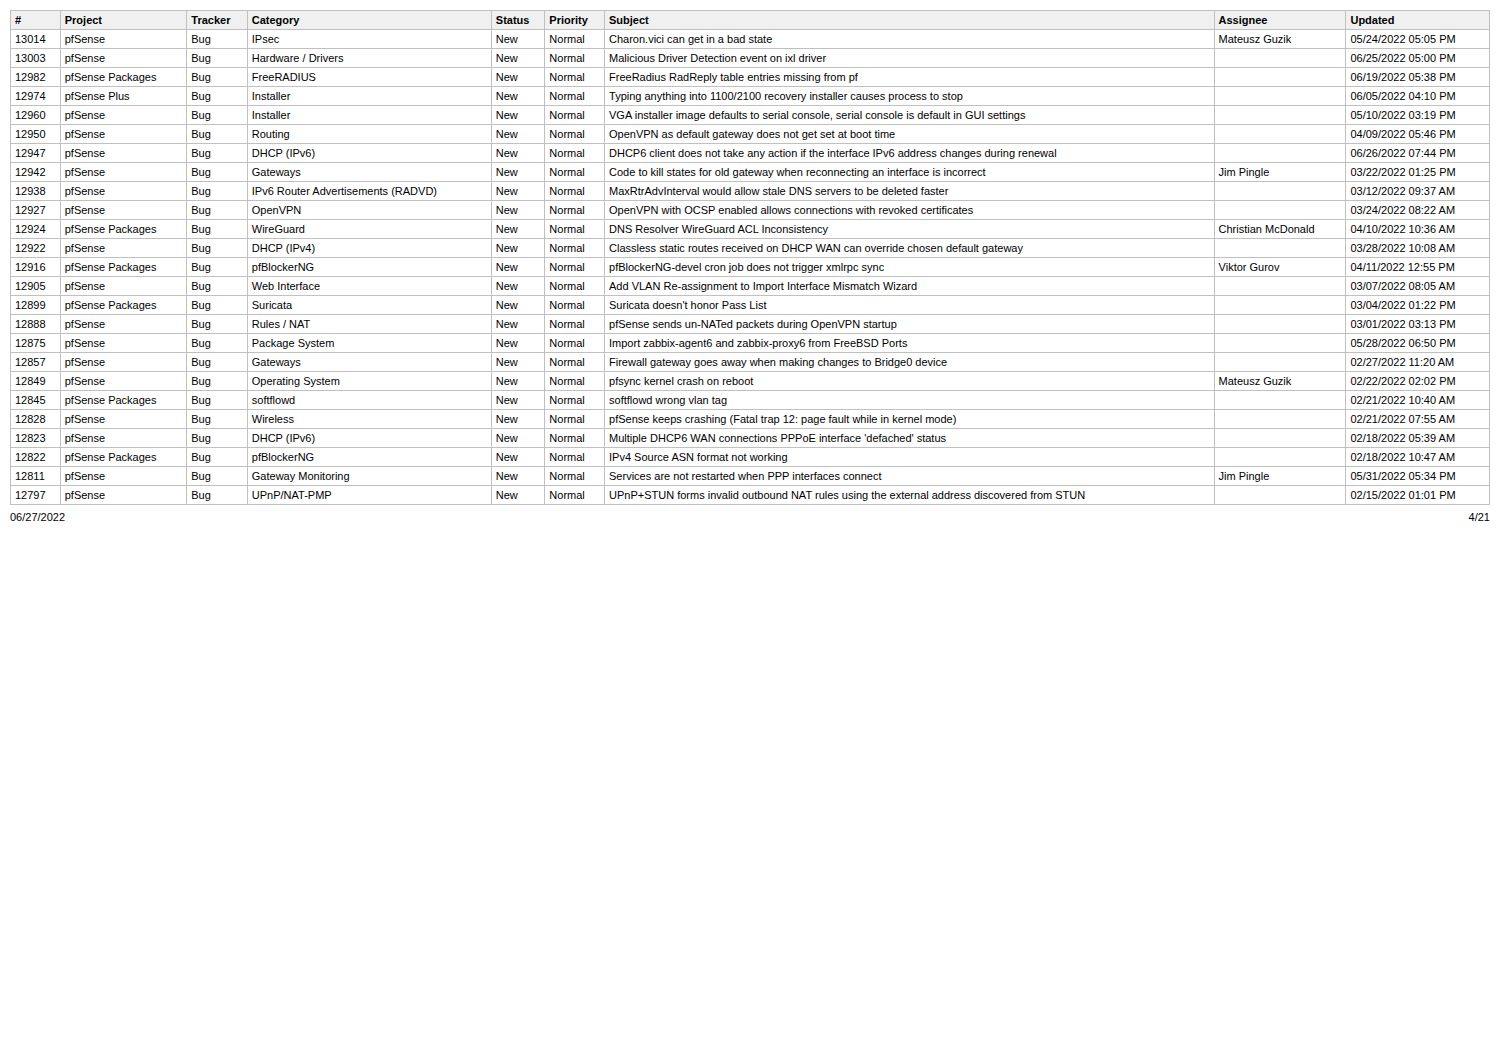| # | Project | Tracker | Category | Status | Priority | Subject | Assignee | Updated |
| --- | --- | --- | --- | --- | --- | --- | --- | --- |
| 13014 | pfSense | Bug | IPsec | New | Normal | Charon.vici can get in a bad state | Mateusz Guzik | 05/24/2022 05:05 PM |
| 13003 | pfSense | Bug | Hardware / Drivers | New | Normal | Malicious Driver Detection event on ixl driver | | 06/25/2022 05:00 PM |
| 12982 | pfSense Packages | Bug | FreeRADIUS | New | Normal | FreeRadius RadReply table entries missing from pf | | 06/19/2022 05:38 PM |
| 12974 | pfSense Plus | Bug | Installer | New | Normal | Typing anything into 1100/2100 recovery installer causes process to stop | | 06/05/2022 04:10 PM |
| 12960 | pfSense | Bug | Installer | New | Normal | VGA installer image defaults to serial console, serial console is default in GUI settings | | 05/10/2022 03:19 PM |
| 12950 | pfSense | Bug | Routing | New | Normal | OpenVPN as default gateway does not get set at boot time | | 04/09/2022 05:46 PM |
| 12947 | pfSense | Bug | DHCP (IPv6) | New | Normal | DHCP6 client does not take any action if the interface IPv6 address changes during renewal | | 06/26/2022 07:44 PM |
| 12942 | pfSense | Bug | Gateways | New | Normal | Code to kill states for old gateway when reconnecting an interface is incorrect | Jim Pingle | 03/22/2022 01:25 PM |
| 12938 | pfSense | Bug | IPv6 Router Advertisements (RADVD) | New | Normal | MaxRtrAdvInterval would allow stale DNS servers to be deleted faster | | 03/12/2022 09:37 AM |
| 12927 | pfSense | Bug | OpenVPN | New | Normal | OpenVPN with OCSP enabled allows connections with revoked certificates | | 03/24/2022 08:22 AM |
| 12924 | pfSense Packages | Bug | WireGuard | New | Normal | DNS Resolver WireGuard ACL Inconsistency | Christian McDonald | 04/10/2022 10:36 AM |
| 12922 | pfSense | Bug | DHCP (IPv4) | New | Normal | Classless static routes received on DHCP WAN can override chosen default gateway | | 03/28/2022 10:08 AM |
| 12916 | pfSense Packages | Bug | pfBlockerNG | New | Normal | pfBlockerNG-devel cron job does not trigger xmlrpc sync | Viktor Gurov | 04/11/2022 12:55 PM |
| 12905 | pfSense | Bug | Web Interface | New | Normal | Add VLAN Re-assignment to Import Interface Mismatch Wizard | | 03/07/2022 08:05 AM |
| 12899 | pfSense Packages | Bug | Suricata | New | Normal | Suricata doesn't honor Pass List | | 03/04/2022 01:22 PM |
| 12888 | pfSense | Bug | Rules / NAT | New | Normal | pfSense sends un-NATed packets during OpenVPN startup | | 03/01/2022 03:13 PM |
| 12875 | pfSense | Bug | Package System | New | Normal | Import zabbix-agent6 and zabbix-proxy6 from FreeBSD Ports | | 05/28/2022 06:50 PM |
| 12857 | pfSense | Bug | Gateways | New | Normal | Firewall gateway goes away when making changes to Bridge0 device | | 02/27/2022 11:20 AM |
| 12849 | pfSense | Bug | Operating System | New | Normal | pfsync kernel crash on reboot | Mateusz Guzik | 02/22/2022 02:02 PM |
| 12845 | pfSense Packages | Bug | softflowd | New | Normal | softflowd wrong vlan tag | | 02/21/2022 10:40 AM |
| 12828 | pfSense | Bug | Wireless | New | Normal | pfSense keeps crashing (Fatal trap 12: page fault while in kernel mode) | | 02/21/2022 07:55 AM |
| 12823 | pfSense | Bug | DHCP (IPv6) | New | Normal | Multiple DHCP6 WAN connections PPPoE interface 'defached' status | | 02/18/2022 05:39 AM |
| 12822 | pfSense Packages | Bug | pfBlockerNG | New | Normal | IPv4 Source ASN format not working | | 02/18/2022 10:47 AM |
| 12811 | pfSense | Bug | Gateway Monitoring | New | Normal | Services are not restarted when PPP interfaces connect | Jim Pingle | 05/31/2022 05:34 PM |
| 12797 | pfSense | Bug | UPnP/NAT-PMP | New | Normal | UPnP+STUN forms invalid outbound NAT rules using the external address discovered from STUN | | 02/15/2022 01:01 PM |
06/27/2022 4/21